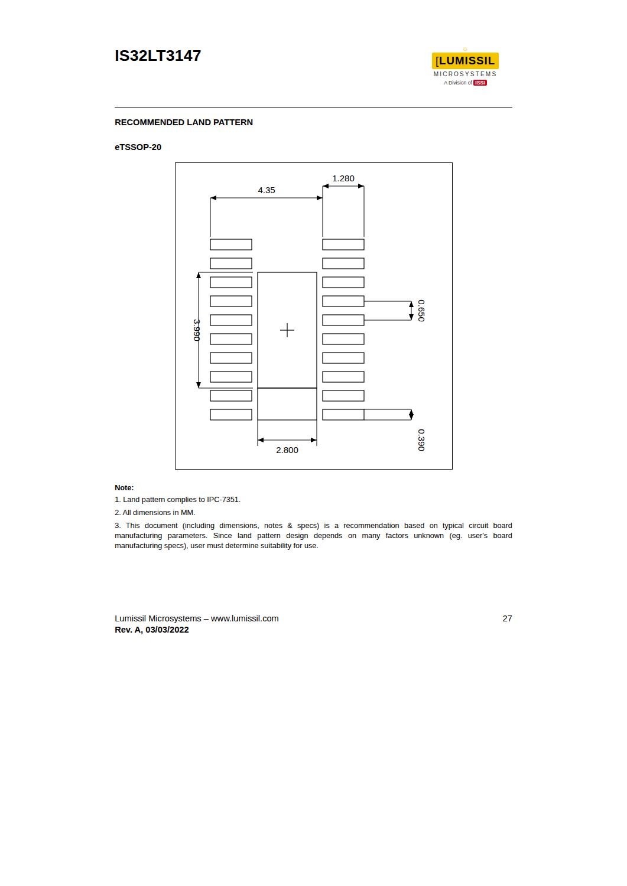☼
[LUMISSIL
MICROSYSTEMS
A Division of ISSI
IS32LT3147
RECOMMENDED LAND PATTERN
eTSSOP-20
4.35 1.280 3.990 0.650 0.390 2.800
Note:
1. Land pattern complies to IPC-7351.
2. All dimensions in MM.
3. This document (including dimensions, notes & specs) is a recommendation based on typical circuit board manufacturing parameters. Since land pattern design depends on many factors unknown (eg. user's board manufacturing specs), user must determine suitability for use.
Lumissil Microsystems – www.lumissil.com 27
Rev. A, 03/03/2022